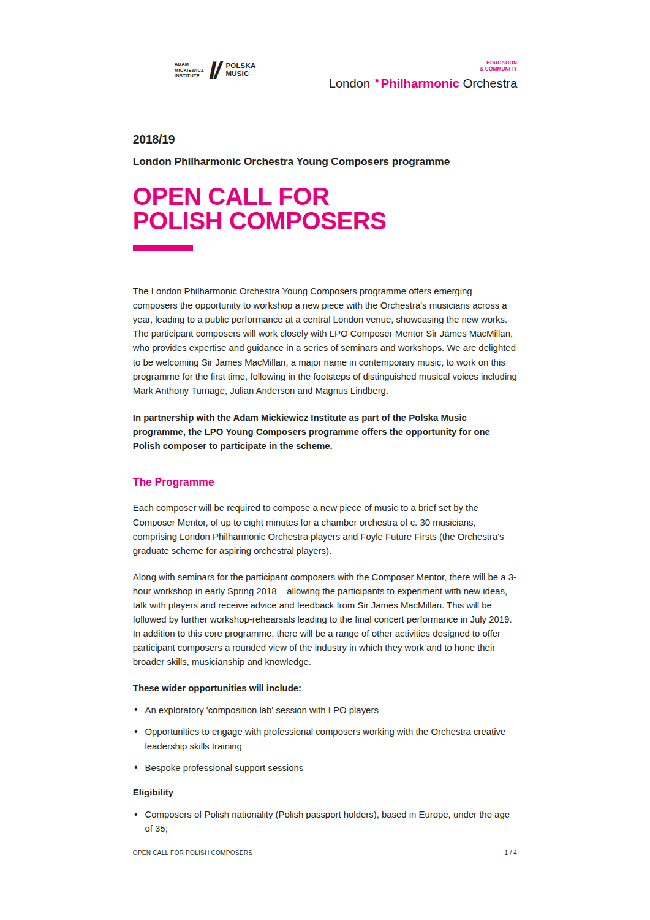Adam
Mickiewicz
Institute
I/
Polska
Music
Education
& Community
London ★Philharmonic Orchestra
2018/19
London Philharmonic Orchestra Young Composers programme
Open call for
Polish composers
The London Philharmonic Orchestra Young Composers programme offers emerging composers the opportunity to workshop a new piece with the Orchestra's musicians across a year, leading to a public performance at a central London venue, showcasing the new works. The participant composers will work closely with LPO Composer Mentor Sir James MacMillan, who provides expertise and guidance in a series of seminars and workshops. We are delighted to be welcoming Sir James MacMillan, a major name in contemporary music, to work on this programme for the first time, following in the footsteps of distinguished musical voices including Mark Anthony Turnage, Julian Anderson and Magnus Lindberg.
In partnership with the Adam Mickiewicz Institute as part of the Polska Music programme, the LPO Young Composers programme offers the opportunity for one Polish composer to participate in the scheme.
The Programme
Each composer will be required to compose a new piece of music to a brief set by the Composer Mentor, of up to eight minutes for a chamber orchestra of c. 30 musicians, comprising London Philharmonic Orchestra players and Foyle Future Firsts (the Orchestra's graduate scheme for aspiring orchestral players).
Along with seminars for the participant composers with the Composer Mentor, there will be a 3-hour workshop in early Spring 2018 – allowing the participants to experiment with new ideas, talk with players and receive advice and feedback from Sir James MacMillan. This will be followed by further workshop-rehearsals leading to the final concert performance in July 2019. In addition to this core programme, there will be a range of other activities designed to offer participant composers a rounded view of the industry in which they work and to hone their broader skills, musicianship and knowledge.
These wider opportunities will include:
An exploratory 'composition lab' session with LPO players
Opportunities to engage with professional composers working with the Orchestra creative leadership skills training
Bespoke professional support sessions
Eligibility
Composers of Polish nationality (Polish passport holders), based in Europe, under the age of 35;
Open call for Polish composers 1 / 4